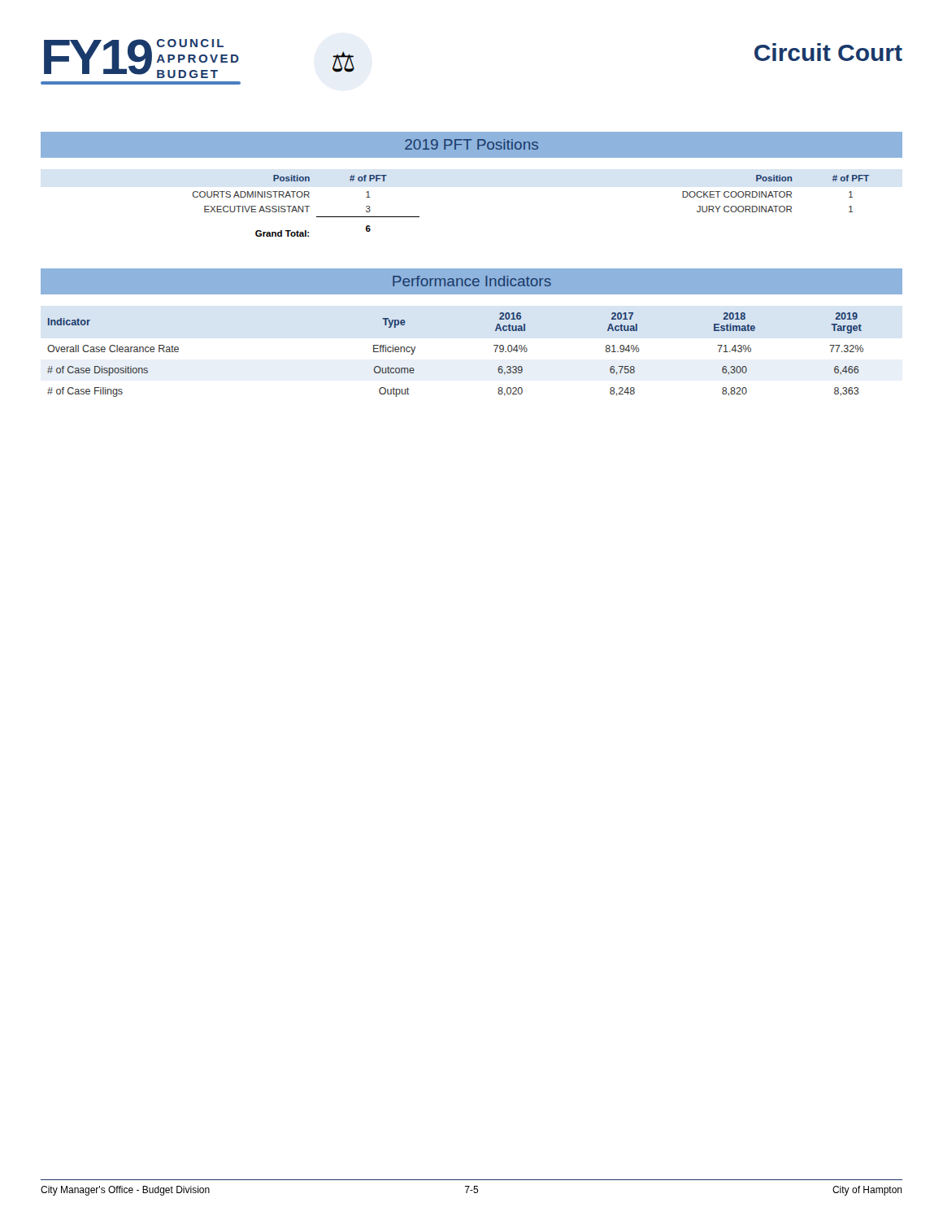FY19
COUNCIL APPROVED BUDGET
⚖
Circuit Court
2019 PFT Positions
| Position | # of PFT | | Position | # of PFT |
| --- | --- | --- | --- | --- |
| COURTS ADMINISTRATOR | 1 | | DOCKET COORDINATOR | 1 |
| EXECUTIVE ASSISTANT | 3 | | JURY COORDINATOR | 1 |
| Grand Total: | 6 | | | |
Performance Indicators
| Indicator | Type | 2016 Actual | 2017 Actual | 2018 Estimate | 2019 Target |
| --- | --- | --- | --- | --- | --- |
| Overall Case Clearance Rate | Efficiency | 79.04% | 81.94% | 71.43% | 77.32% |
| # of Case Dispositions | Outcome | 6,339 | 6,758 | 6,300 | 6,466 |
| # of Case Filings | Output | 8,020 | 8,248 | 8,820 | 8,363 |
City Manager's Office - Budget Division
7-5
City of Hampton